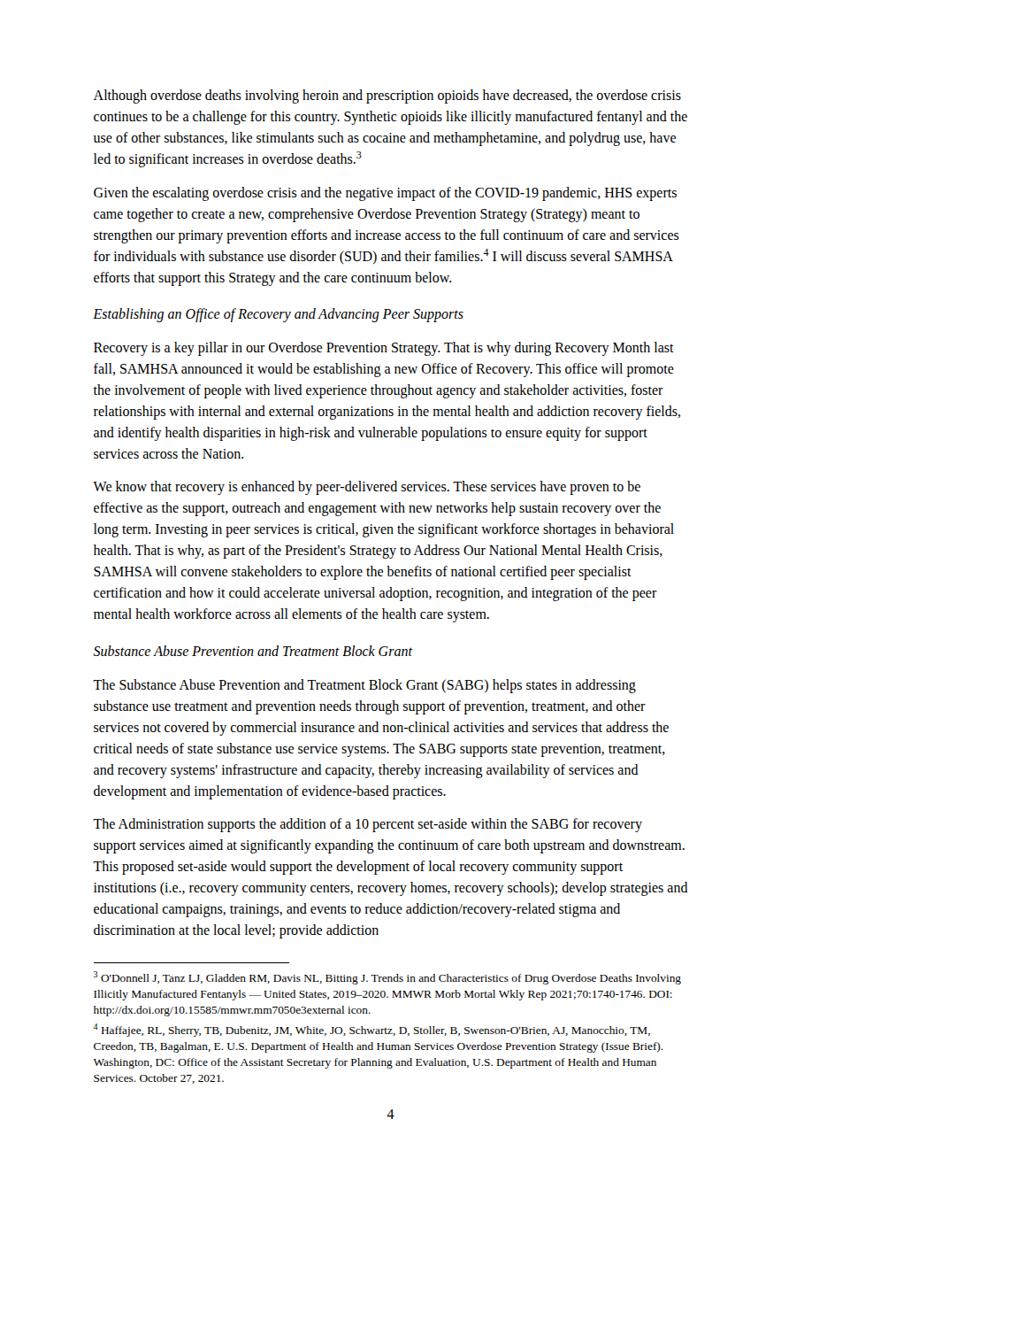Although overdose deaths involving heroin and prescription opioids have decreased, the overdose crisis continues to be a challenge for this country. Synthetic opioids like illicitly manufactured fentanyl and the use of other substances, like stimulants such as cocaine and methamphetamine, and polydrug use, have led to significant increases in overdose deaths.3
Given the escalating overdose crisis and the negative impact of the COVID-19 pandemic, HHS experts came together to create a new, comprehensive Overdose Prevention Strategy (Strategy) meant to strengthen our primary prevention efforts and increase access to the full continuum of care and services for individuals with substance use disorder (SUD) and their families.4 I will discuss several SAMHSA efforts that support this Strategy and the care continuum below.
Establishing an Office of Recovery and Advancing Peer Supports
Recovery is a key pillar in our Overdose Prevention Strategy. That is why during Recovery Month last fall, SAMHSA announced it would be establishing a new Office of Recovery. This office will promote the involvement of people with lived experience throughout agency and stakeholder activities, foster relationships with internal and external organizations in the mental health and addiction recovery fields, and identify health disparities in high-risk and vulnerable populations to ensure equity for support services across the Nation.
We know that recovery is enhanced by peer-delivered services. These services have proven to be effective as the support, outreach and engagement with new networks help sustain recovery over the long term. Investing in peer services is critical, given the significant workforce shortages in behavioral health. That is why, as part of the President's Strategy to Address Our National Mental Health Crisis, SAMHSA will convene stakeholders to explore the benefits of national certified peer specialist certification and how it could accelerate universal adoption, recognition, and integration of the peer mental health workforce across all elements of the health care system.
Substance Abuse Prevention and Treatment Block Grant
The Substance Abuse Prevention and Treatment Block Grant (SABG) helps states in addressing substance use treatment and prevention needs through support of prevention, treatment, and other services not covered by commercial insurance and non-clinical activities and services that address the critical needs of state substance use service systems. The SABG supports state prevention, treatment, and recovery systems' infrastructure and capacity, thereby increasing availability of services and development and implementation of evidence-based practices.
The Administration supports the addition of a 10 percent set-aside within the SABG for recovery support services aimed at significantly expanding the continuum of care both upstream and downstream. This proposed set-aside would support the development of local recovery community support institutions (i.e., recovery community centers, recovery homes, recovery schools); develop strategies and educational campaigns, trainings, and events to reduce addiction/recovery-related stigma and discrimination at the local level; provide addiction
3 O'Donnell J, Tanz LJ, Gladden RM, Davis NL, Bitting J. Trends in and Characteristics of Drug Overdose Deaths Involving Illicitly Manufactured Fentanyls — United States, 2019–2020. MMWR Morb Mortal Wkly Rep 2021;70:1740-1746. DOI: http://dx.doi.org/10.15585/mmwr.mm7050e3external icon.
4 Haffajee, RL, Sherry, TB, Dubenitz, JM, White, JO, Schwartz, D, Stoller, B, Swenson-O'Brien, AJ, Manocchio, TM, Creedon, TB, Bagalman, E. U.S. Department of Health and Human Services Overdose Prevention Strategy (Issue Brief). Washington, DC: Office of the Assistant Secretary for Planning and Evaluation, U.S. Department of Health and Human Services. October 27, 2021.
4